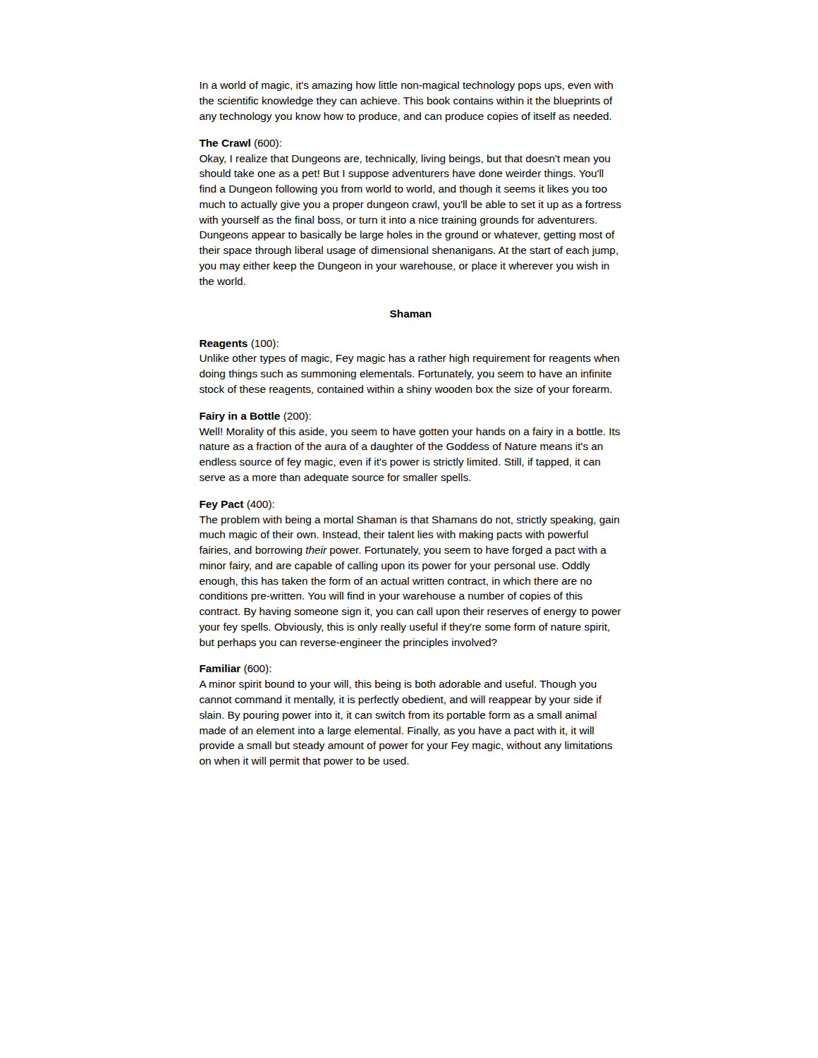In a world of magic, it's amazing how little non-magical technology pops ups, even with the scientific knowledge they can achieve. This book contains within it the blueprints of any technology you know how to produce, and can produce copies of itself as needed.
The Crawl (600):
Okay, I realize that Dungeons are, technically, living beings, but that doesn't mean you should take one as a pet! But I suppose adventurers have done weirder things. You'll find a Dungeon following you from world to world, and though it seems it likes you too much to actually give you a proper dungeon crawl, you'll be able to set it up as a fortress with yourself as the final boss, or turn it into a nice training grounds for adventurers. Dungeons appear to basically be large holes in the ground or whatever, getting most of their space through liberal usage of dimensional shenanigans. At the start of each jump, you may either keep the Dungeon in your warehouse, or place it wherever you wish in the world.
Shaman
Reagents (100):
Unlike other types of magic, Fey magic has a rather high requirement for reagents when doing things such as summoning elementals. Fortunately, you seem to have an infinite stock of these reagents, contained within a shiny wooden box the size of your forearm.
Fairy in a Bottle (200):
Well! Morality of this aside, you seem to have gotten your hands on a fairy in a bottle. Its nature as a fraction of the aura of a daughter of the Goddess of Nature means it's an endless source of fey magic, even if it's power is strictly limited. Still, if tapped, it can serve as a more than adequate source for smaller spells.
Fey Pact (400):
The problem with being a mortal Shaman is that Shamans do not, strictly speaking, gain much magic of their own. Instead, their talent lies with making pacts with powerful fairies, and borrowing their power. Fortunately, you seem to have forged a pact with a minor fairy, and are capable of calling upon its power for your personal use. Oddly enough, this has taken the form of an actual written contract, in which there are no conditions pre-written. You will find in your warehouse a number of copies of this contract. By having someone sign it, you can call upon their reserves of energy to power your fey spells. Obviously, this is only really useful if they're some form of nature spirit, but perhaps you can reverse-engineer the principles involved?
Familiar (600):
A minor spirit bound to your will, this being is both adorable and useful. Though you cannot command it mentally, it is perfectly obedient, and will reappear by your side if slain. By pouring power into it, it can switch from its portable form as a small animal made of an element into a large elemental. Finally, as you have a pact with it, it will provide a small but steady amount of power for your Fey magic, without any limitations on when it will permit that power to be used.